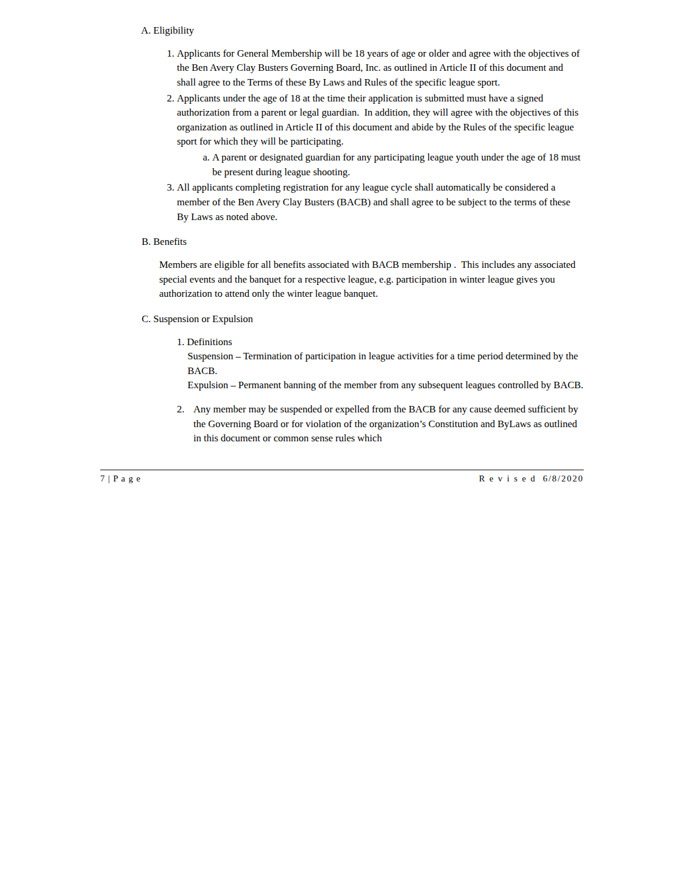Eligibility
Applicants for General Membership will be 18 years of age or older and agree with the objectives of the Ben Avery Clay Busters Governing Board, Inc. as outlined in Article II of this document and shall agree to the Terms of these By Laws and Rules of the specific league sport.
Applicants under the age of 18 at the time their application is submitted must have a signed authorization from a parent or legal guardian. In addition, they will agree with the objectives of this organization as outlined in Article II of this document and abide by the Rules of the specific league sport for which they will be participating.
A parent or designated guardian for any participating league youth under the age of 18 must be present during league shooting.
All applicants completing registration for any league cycle shall automatically be considered a member of the Ben Avery Clay Busters (BACB) and shall agree to be subject to the terms of these By Laws as noted above.
Benefits
Members are eligible for all benefits associated with BACB membership . This includes any associated special events and the banquet for a respective league, e.g. participation in winter league gives you authorization to attend only the winter league banquet.
Suspension or Expulsion
1. Definitions
Suspension – Termination of participation in league activities for a time period determined by the BACB.
Expulsion – Permanent banning of the member from any subsequent leagues controlled by BACB.
2. Any member may be suspended or expelled from the BACB for any cause deemed sufficient by the Governing Board or for violation of the organization’s Constitution and ByLaws as outlined in this document or common sense rules which
7 | P a g e R e v i s e d 6/8/2020